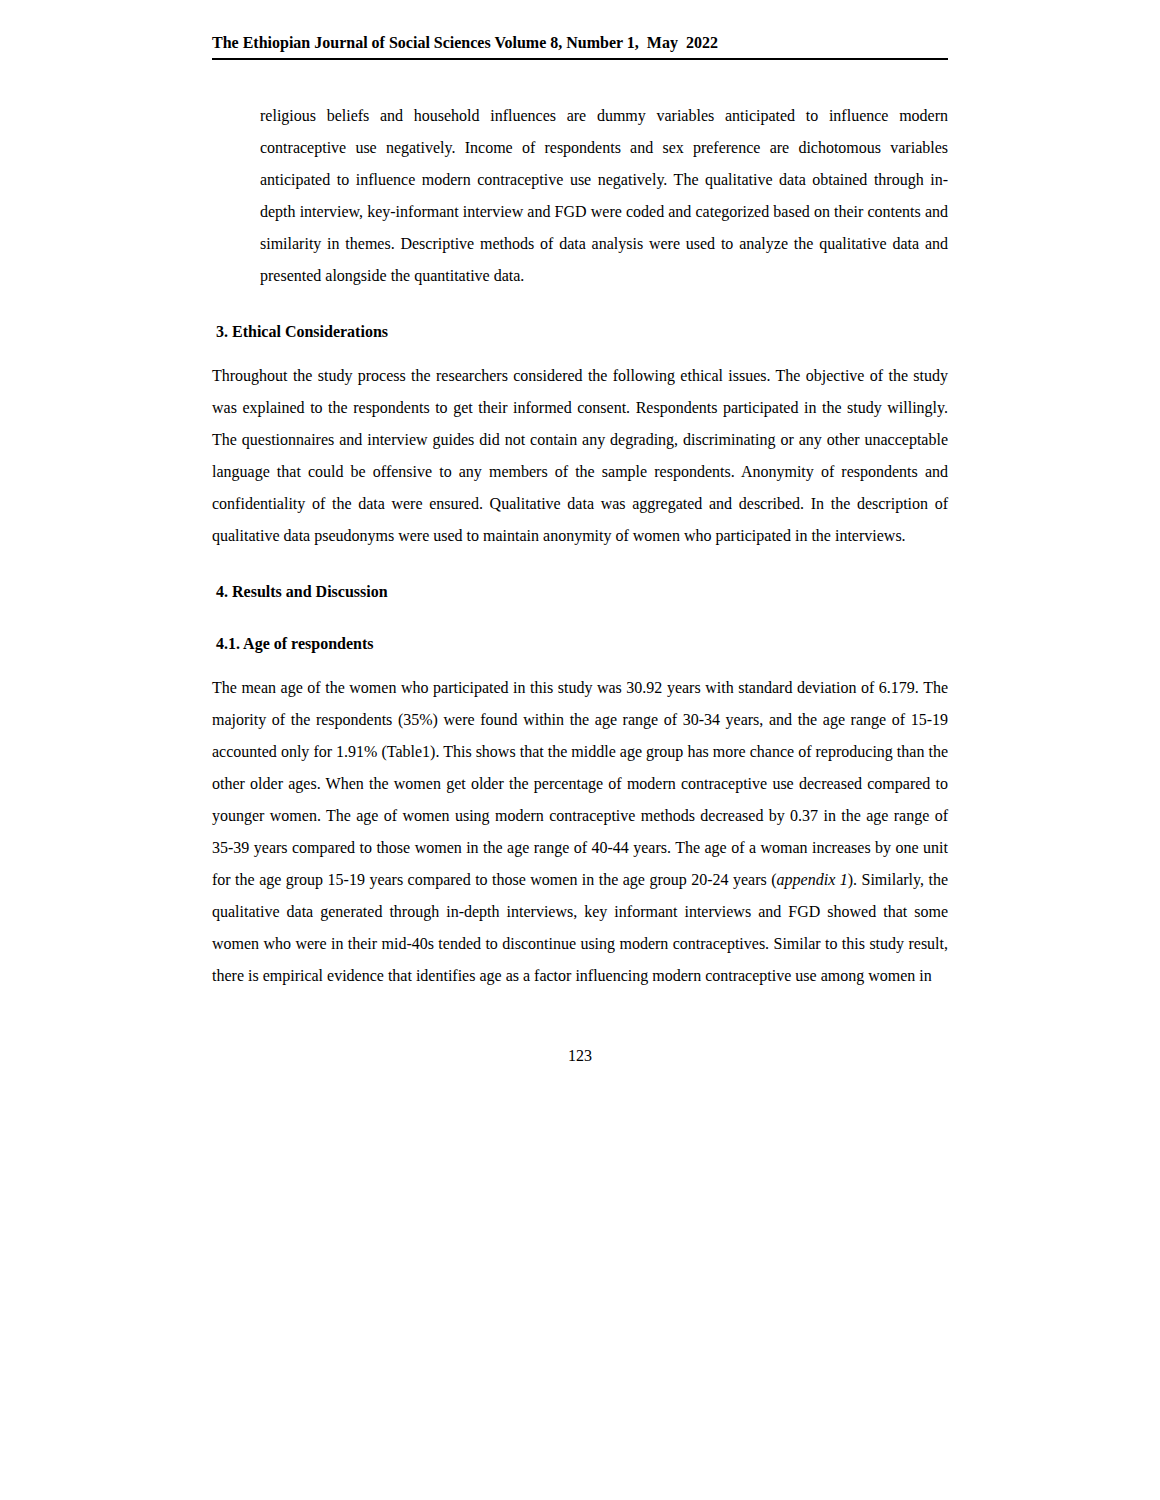The Ethiopian Journal of Social Sciences Volume 8, Number 1, May 2022
religious beliefs and household influences are dummy variables anticipated to influence modern contraceptive use negatively. Income of respondents and sex preference are dichotomous variables anticipated to influence modern contraceptive use negatively. The qualitative data obtained through in-depth interview, key-informant interview and FGD were coded and categorized based on their contents and similarity in themes. Descriptive methods of data analysis were used to analyze the qualitative data and presented alongside the quantitative data.
3. Ethical Considerations
Throughout the study process the researchers considered the following ethical issues. The objective of the study was explained to the respondents to get their informed consent. Respondents participated in the study willingly. The questionnaires and interview guides did not contain any degrading, discriminating or any other unacceptable language that could be offensive to any members of the sample respondents. Anonymity of respondents and confidentiality of the data were ensured. Qualitative data was aggregated and described. In the description of qualitative data pseudonyms were used to maintain anonymity of women who participated in the interviews.
4. Results and Discussion
4.1. Age of respondents
The mean age of the women who participated in this study was 30.92 years with standard deviation of 6.179. The majority of the respondents (35%) were found within the age range of 30-34 years, and the age range of 15-19 accounted only for 1.91% (Table1). This shows that the middle age group has more chance of reproducing than the other older ages. When the women get older the percentage of modern contraceptive use decreased compared to younger women. The age of women using modern contraceptive methods decreased by 0.37 in the age range of 35-39 years compared to those women in the age range of 40-44 years. The age of a woman increases by one unit for the age group 15-19 years compared to those women in the age group 20-24 years (appendix 1). Similarly, the qualitative data generated through in-depth interviews, key informant interviews and FGD showed that some women who were in their mid-40s tended to discontinue using modern contraceptives. Similar to this study result, there is empirical evidence that identifies age as a factor influencing modern contraceptive use among women in
123